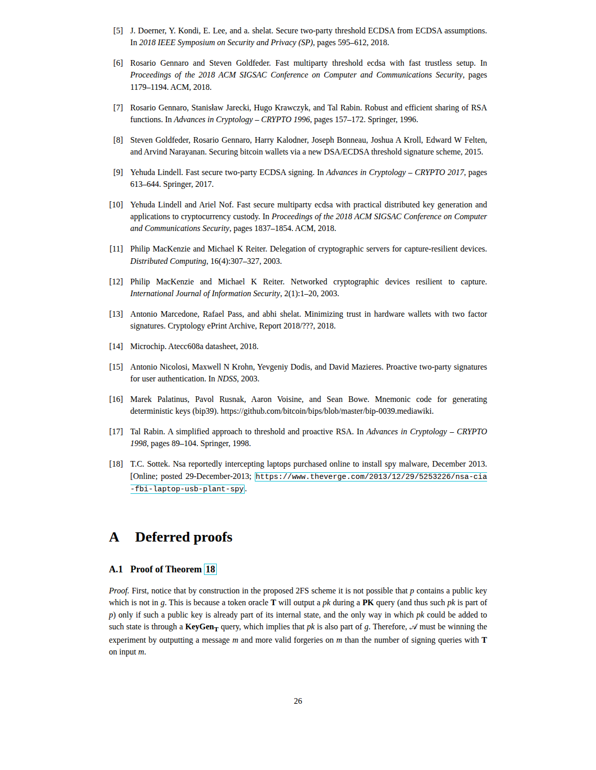[5] J. Doerner, Y. Kondi, E. Lee, and a. shelat. Secure two-party threshold ECDSA from ECDSA assumptions. In 2018 IEEE Symposium on Security and Privacy (SP), pages 595–612, 2018.
[6] Rosario Gennaro and Steven Goldfeder. Fast multiparty threshold ecdsa with fast trustless setup. In Proceedings of the 2018 ACM SIGSAC Conference on Computer and Communications Security, pages 1179–1194. ACM, 2018.
[7] Rosario Gennaro, Stanisław Jarecki, Hugo Krawczyk, and Tal Rabin. Robust and efficient sharing of RSA functions. In Advances in Cryptology – CRYPTO 1996, pages 157–172. Springer, 1996.
[8] Steven Goldfeder, Rosario Gennaro, Harry Kalodner, Joseph Bonneau, Joshua A Kroll, Edward W Felten, and Arvind Narayanan. Securing bitcoin wallets via a new DSA/ECDSA threshold signature scheme, 2015.
[9] Yehuda Lindell. Fast secure two-party ECDSA signing. In Advances in Cryptology – CRYPTO 2017, pages 613–644. Springer, 2017.
[10] Yehuda Lindell and Ariel Nof. Fast secure multiparty ecdsa with practical distributed key generation and applications to cryptocurrency custody. In Proceedings of the 2018 ACM SIGSAC Conference on Computer and Communications Security, pages 1837–1854. ACM, 2018.
[11] Philip MacKenzie and Michael K Reiter. Delegation of cryptographic servers for capture-resilient devices. Distributed Computing, 16(4):307–327, 2003.
[12] Philip MacKenzie and Michael K Reiter. Networked cryptographic devices resilient to capture. International Journal of Information Security, 2(1):1–20, 2003.
[13] Antonio Marcedone, Rafael Pass, and abhi shelat. Minimizing trust in hardware wallets with two factor signatures. Cryptology ePrint Archive, Report 2018/???, 2018.
[14] Microchip. Atecc608a datasheet, 2018.
[15] Antonio Nicolosi, Maxwell N Krohn, Yevgeniy Dodis, and David Mazieres. Proactive two-party signatures for user authentication. In NDSS, 2003.
[16] Marek Palatinus, Pavol Rusnak, Aaron Voisine, and Sean Bowe. Mnemonic code for generating deterministic keys (bip39). https://github.com/bitcoin/bips/blob/master/bip-0039.mediawiki.
[17] Tal Rabin. A simplified approach to threshold and proactive RSA. In Advances in Cryptology – CRYPTO 1998, pages 89–104. Springer, 1998.
[18] T.C. Sottek. Nsa reportedly intercepting laptops purchased online to install spy malware, December 2013. [Online; posted 29-December-2013; https://www.theverge.com/2013/12/29/5253226/nsa-cia-fbi-laptop-usb-plant-spy.
ADeferred proofs
A.1 Proof of Theorem 18
Proof. First, notice that by construction in the proposed 2FS scheme it is not possible that p contains a public key which is not in g. This is because a token oracle T will output a pk during a PK query (and thus such pk is part of p) only if such a public key is already part of its internal state, and the only way in which pk could be added to such state is through a KeyGenT query, which implies that pk is also part of g. Therefore, 𝒜 must be winning the experiment by outputting a message m and more valid forgeries on m than the number of signing queries with T on input m.
26